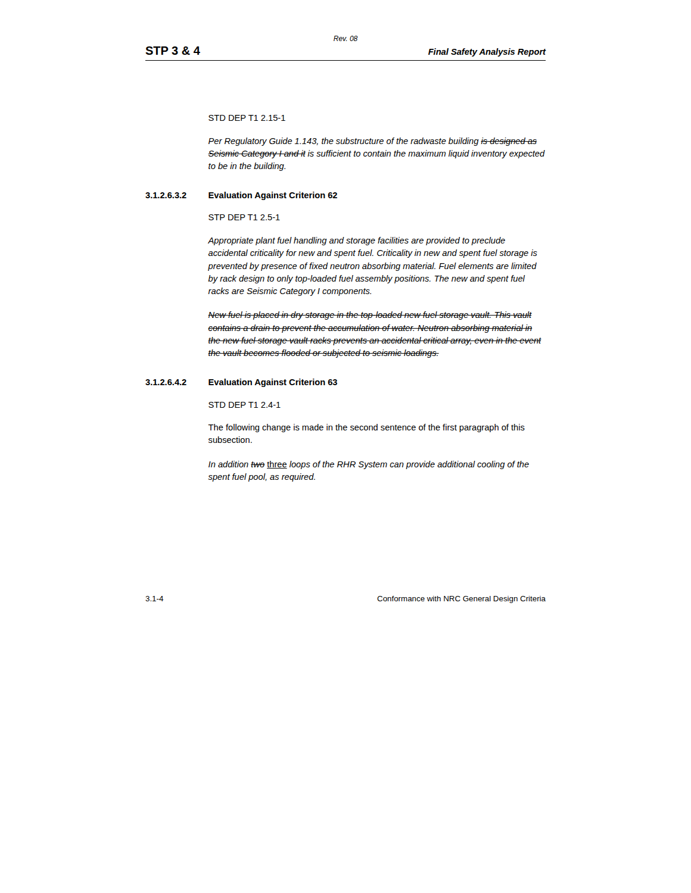Rev. 08
STP 3 & 4
Final Safety Analysis Report
STD DEP T1 2.15-1
Per Regulatory Guide 1.143, the substructure of the radwaste building is designed as Seismic Category I and it is sufficient to contain the maximum liquid inventory expected to be in the building.
3.1.2.6.3.2 Evaluation Against Criterion 62
STP DEP T1 2.5-1
Appropriate plant fuel handling and storage facilities are provided to preclude accidental criticality for new and spent fuel. Criticality in new and spent fuel storage is prevented by presence of fixed neutron absorbing material. Fuel elements are limited by rack design to only top-loaded fuel assembly positions. The new and spent fuel racks are Seismic Category I components.
New fuel is placed in dry storage in the top-loaded new fuel storage vault. This vault contains a drain to prevent the accumulation of water. Neutron absorbing material in the new fuel storage vault racks prevents an accidental critical array, even in the event the vault becomes flooded or subjected to seismic loadings.
3.1.2.6.4.2 Evaluation Against Criterion 63
STD DEP T1 2.4-1
The following change is made in the second sentence of the first paragraph of this subsection.
In addition two three loops of the RHR System can provide additional cooling of the spent fuel pool, as required.
3.1-4
Conformance with NRC General Design Criteria